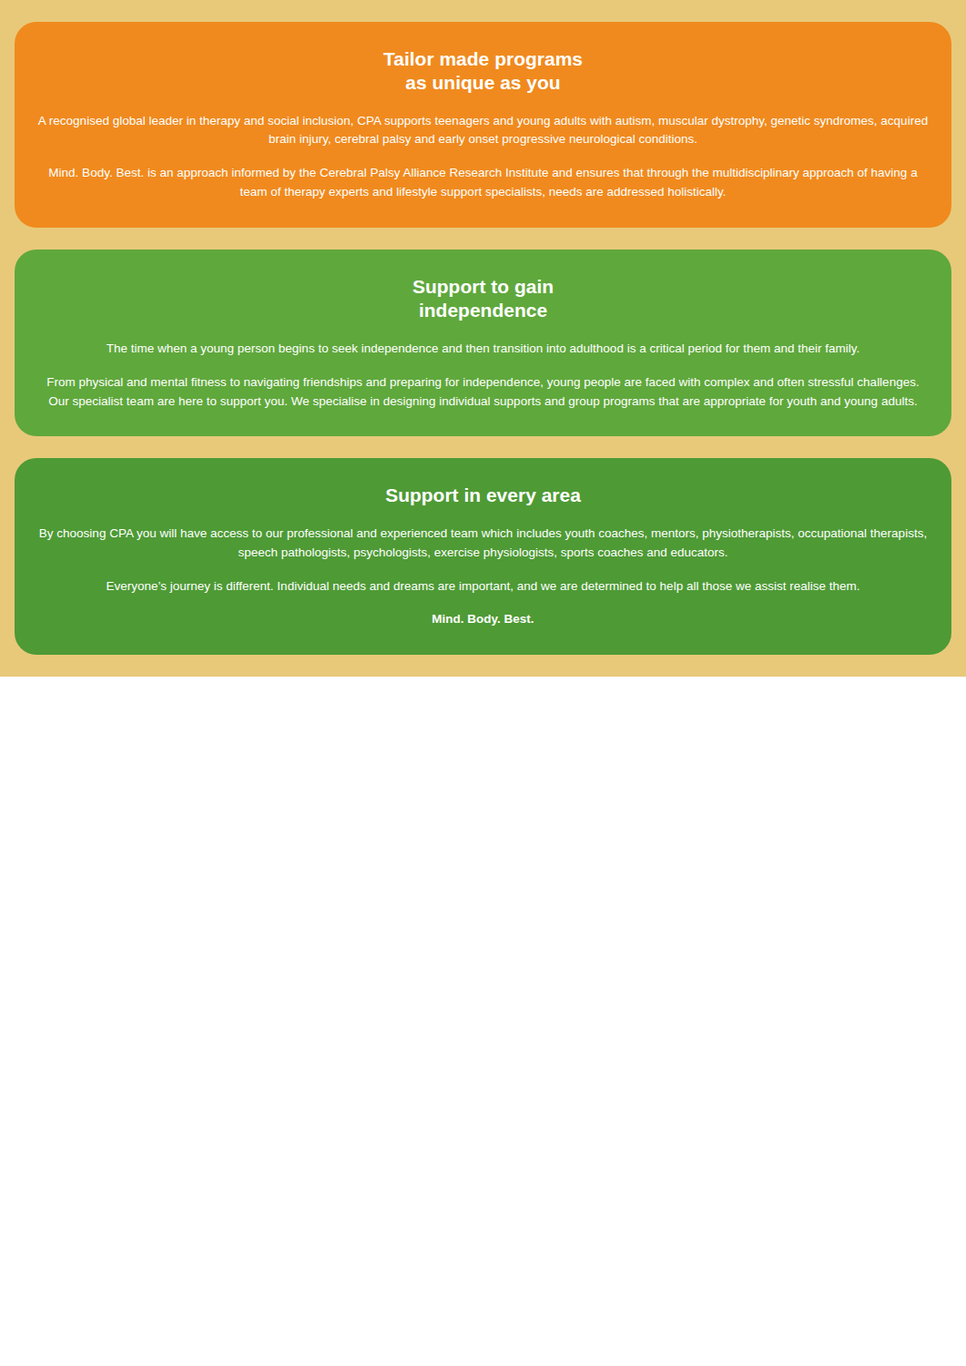Cerebral PalsyALLIANCE
Tailor made programs
as unique as you
A recognised global leader in therapy and social inclusion, CPA supports teenagers and young adults with autism, muscular dystrophy, genetic syndromes, acquired brain injury, cerebral palsy and early onset progressive neurological conditions.
Mind. Body. Best. is an approach informed by the Cerebral Palsy Alliance Research Institute and ensures that through the multidisciplinary approach of having a team of therapy experts and lifestyle support specialists, needs are addressed holistically.
Support to gain
independence
The time when a young person begins to seek independence and then transition into adulthood is a critical period for them and their family.
From physical and mental fitness to navigating friendships and preparing for independence, young people are faced with complex and often stressful challenges. Our specialist team are here to support you. We specialise in designing individual supports and group programs that are appropriate for youth and young adults.
Support in every area
By choosing CPA you will have access to our professional and experienced team which includes youth coaches, mentors, physiotherapists, occupational therapists, speech pathologists, psychologists, exercise physiologists, sports coaches and educators.
Everyone’s journey is different. Individual needs and dreams are important, and we are determined to help all those we assist realise them.
Mind. Body. Best.